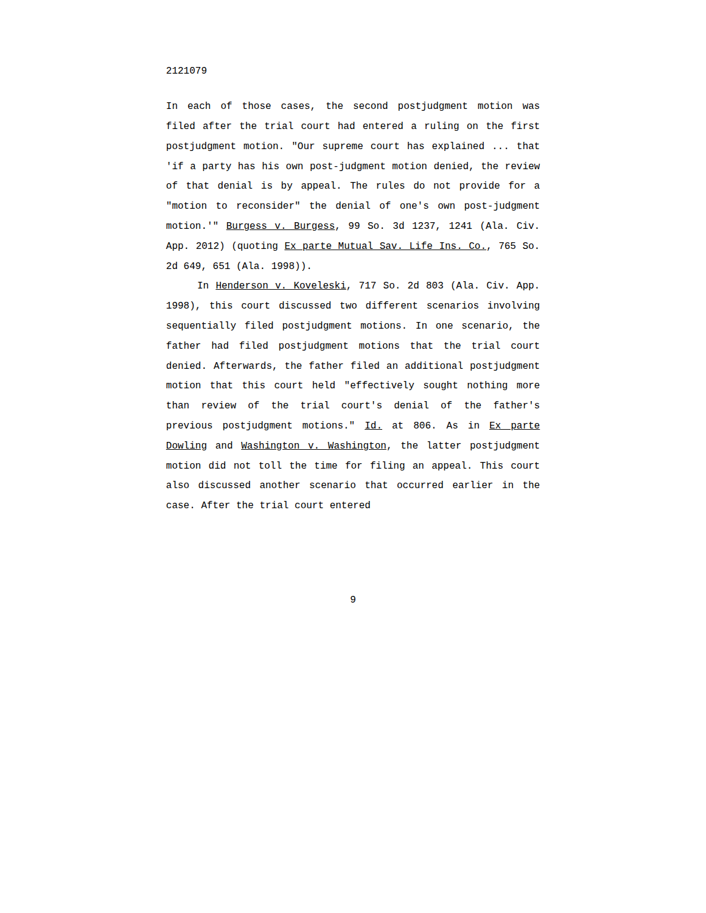2121079
In each of those cases, the second postjudgment motion was filed after the trial court had entered a ruling on the first postjudgment motion. "Our supreme court has explained ... that 'if a party has his own post-judgment motion denied, the review of that denial is by appeal. The rules do not provide for a "motion to reconsider" the denial of one's own post-judgment motion.'" Burgess v. Burgess, 99 So. 3d 1237, 1241 (Ala. Civ. App. 2012) (quoting Ex parte Mutual Sav. Life Ins. Co., 765 So. 2d 649, 651 (Ala. 1998)).
In Henderson v. Koveleski, 717 So. 2d 803 (Ala. Civ. App. 1998), this court discussed two different scenarios involving sequentially filed postjudgment motions. In one scenario, the father had filed postjudgment motions that the trial court denied. Afterwards, the father filed an additional postjudgment motion that this court held "effectively sought nothing more than review of the trial court's denial of the father's previous postjudgment motions." Id. at 806. As in Ex parte Dowling and Washington v. Washington, the latter postjudgment motion did not toll the time for filing an appeal. This court also discussed another scenario that occurred earlier in the case. After the trial court entered
9